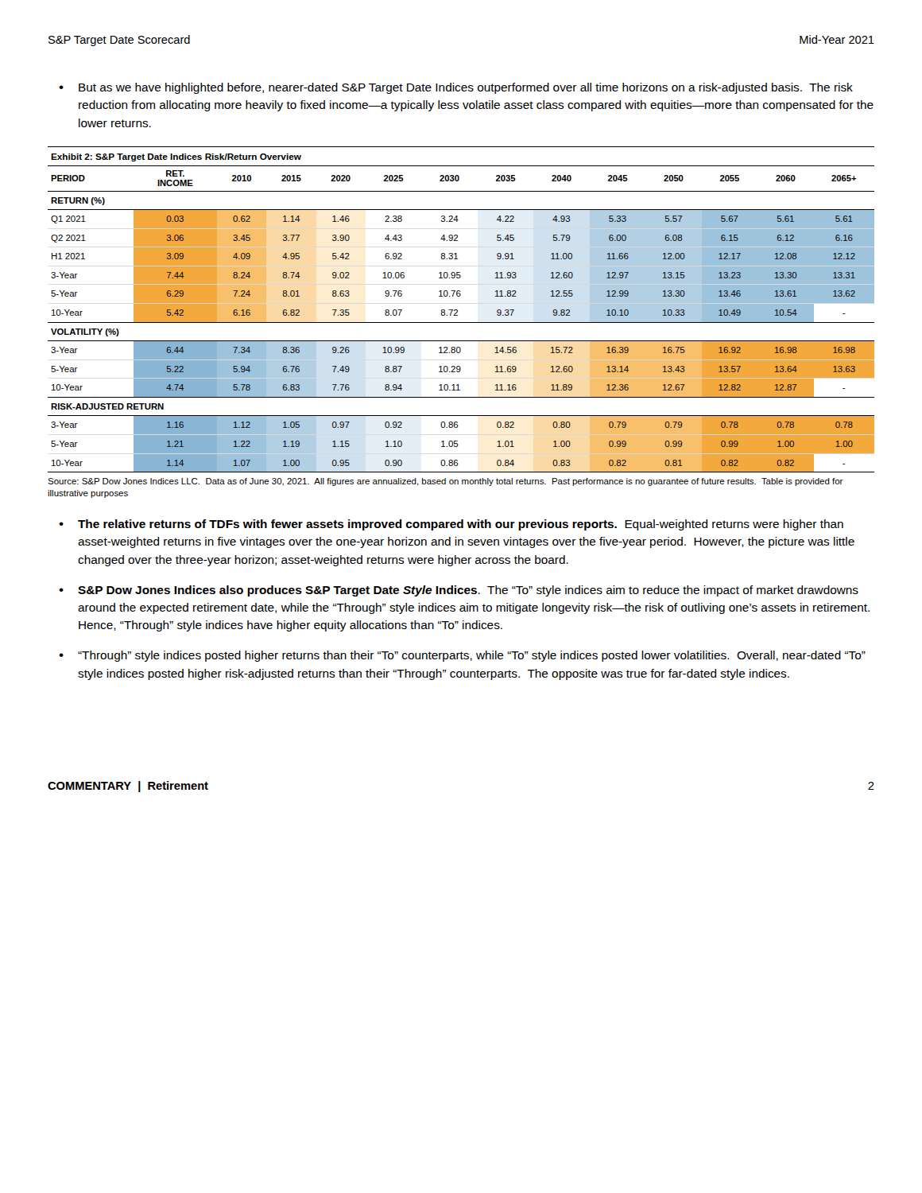S&P Target Date Scorecard
Mid-Year 2021
But as we have highlighted before, nearer-dated S&P Target Date Indices outperformed over all time horizons on a risk-adjusted basis. The risk reduction from allocating more heavily to fixed income—a typically less volatile asset class compared with equities—more than compensated for the lower returns.
Exhibit 2: S&P Target Date Indices Risk/Return Overview
| PERIOD | RET. INCOME | 2010 | 2015 | 2020 | 2025 | 2030 | 2035 | 2040 | 2045 | 2050 | 2055 | 2060 | 2065+ |
| --- | --- | --- | --- | --- | --- | --- | --- | --- | --- | --- | --- | --- | --- |
| RETURN (%) |
| Q1 2021 | 0.03 | 0.62 | 1.14 | 1.46 | 2.38 | 3.24 | 4.22 | 4.93 | 5.33 | 5.57 | 5.67 | 5.61 | 5.61 |
| Q2 2021 | 3.06 | 3.45 | 3.77 | 3.90 | 4.43 | 4.92 | 5.45 | 5.79 | 6.00 | 6.08 | 6.15 | 6.12 | 6.16 |
| H1 2021 | 3.09 | 4.09 | 4.95 | 5.42 | 6.92 | 8.31 | 9.91 | 11.00 | 11.66 | 12.00 | 12.17 | 12.08 | 12.12 |
| 3-Year | 7.44 | 8.24 | 8.74 | 9.02 | 10.06 | 10.95 | 11.93 | 12.60 | 12.97 | 13.15 | 13.23 | 13.30 | 13.31 |
| 5-Year | 6.29 | 7.24 | 8.01 | 8.63 | 9.76 | 10.76 | 11.82 | 12.55 | 12.99 | 13.30 | 13.46 | 13.61 | 13.62 |
| 10-Year | 5.42 | 6.16 | 6.82 | 7.35 | 8.07 | 8.72 | 9.37 | 9.82 | 10.10 | 10.33 | 10.49 | 10.54 | - |
| VOLATILITY (%) |
| 3-Year | 6.44 | 7.34 | 8.36 | 9.26 | 10.99 | 12.80 | 14.56 | 15.72 | 16.39 | 16.75 | 16.92 | 16.98 | 16.98 |
| 5-Year | 5.22 | 5.94 | 6.76 | 7.49 | 8.87 | 10.29 | 11.69 | 12.60 | 13.14 | 13.43 | 13.57 | 13.64 | 13.63 |
| 10-Year | 4.74 | 5.78 | 6.83 | 7.76 | 8.94 | 10.11 | 11.16 | 11.89 | 12.36 | 12.67 | 12.82 | 12.87 | - |
| RISK-ADJUSTED RETURN |
| 3-Year | 1.16 | 1.12 | 1.05 | 0.97 | 0.92 | 0.86 | 0.82 | 0.80 | 0.79 | 0.79 | 0.78 | 0.78 | 0.78 |
| 5-Year | 1.21 | 1.22 | 1.19 | 1.15 | 1.10 | 1.05 | 1.01 | 1.00 | 0.99 | 0.99 | 0.99 | 1.00 | 1.00 |
| 10-Year | 1.14 | 1.07 | 1.00 | 0.95 | 0.90 | 0.86 | 0.84 | 0.83 | 0.82 | 0.81 | 0.82 | 0.82 | - |
Source: S&P Dow Jones Indices LLC. Data as of June 30, 2021. All figures are annualized, based on monthly total returns. Past performance is no guarantee of future results. Table is provided for illustrative purposes
The relative returns of TDFs with fewer assets improved compared with our previous reports. Equal-weighted returns were higher than asset-weighted returns in five vintages over the one-year horizon and in seven vintages over the five-year period. However, the picture was little changed over the three-year horizon; asset-weighted returns were higher across the board.
S&P Dow Jones Indices also produces S&P Target Date Style Indices. The “To” style indices aim to reduce the impact of market drawdowns around the expected retirement date, while the “Through” style indices aim to mitigate longevity risk—the risk of outliving one’s assets in retirement. Hence, “Through” style indices have higher equity allocations than “To” indices.
“Through” style indices posted higher returns than their “To” counterparts, while “To” style indices posted lower volatilities. Overall, near-dated “To” style indices posted higher risk-adjusted returns than their “Through” counterparts. The opposite was true for far-dated style indices.
COMMENTARY | Retirement
2